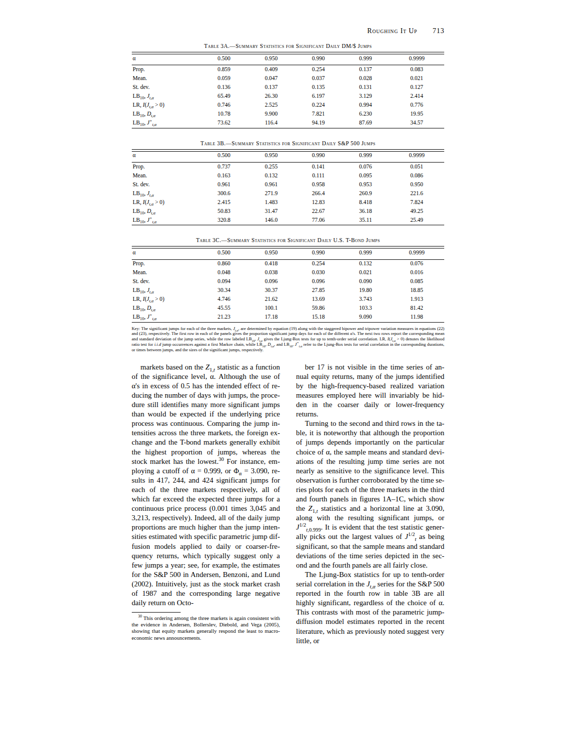Roughing It Up 713
Table 3A.—Summary Statistics for Significant Daily DM/$ Jumps
| α | 0.500 | 0.950 | 0.990 | 0.999 | 0.9999 |
| Prop. | 0.859 | 0.409 | 0.254 | 0.137 | 0.083 |
| Mean. | 0.059 | 0.047 | 0.037 | 0.028 | 0.021 |
| St. dev. | 0.136 | 0.137 | 0.135 | 0.131 | 0.127 |
| LB 10 , J t,α | 65.49 | 26.30 | 6.197 | 3.129 | 2.414 |
| LR, I ( J t,α > 0) | 0.746 | 2.525 | 0.224 | 0.994 | 0.776 |
| LB 10 , D t,α | 10.78 | 9.900 | 7.821 | 6.230 | 19.95 |
| LB 10 , J + t,α | 73.62 | 116.4 | 94.19 | 87.69 | 34.57 |
Table 3B.—Summary Statistics for Significant Daily S&P 500 Jumps
| α | 0.500 | 0.950 | 0.990 | 0.999 | 0.9999 |
| Prop. | 0.737 | 0.255 | 0.141 | 0.076 | 0.051 |
| Mean. | 0.163 | 0.132 | 0.111 | 0.095 | 0.086 |
| St. dev. | 0.961 | 0.961 | 0.958 | 0.953 | 0.950 |
| LB 10 , J t,α | 300.6 | 271.9 | 266.4 | 260.9 | 221.6 |
| LR, I ( J t,α > 0) | 2.415 | 1.483 | 12.83 | 8.418 | 7.824 |
| LB 10 , D t,α | 50.83 | 31.47 | 22.67 | 36.18 | 49.25 |
| LB 10 , J + t,α | 320.8 | 146.0 | 77.06 | 35.11 | 25.49 |
Table 3C.—Summary Statistics for Significant Daily U.S. T-Bond Jumps
| α | 0.500 | 0.950 | 0.990 | 0.999 | 0.9999 |
| Prop. | 0.860 | 0.418 | 0.254 | 0.132 | 0.076 |
| Mean. | 0.048 | 0.038 | 0.030 | 0.021 | 0.016 |
| St. dev. | 0.094 | 0.096 | 0.096 | 0.090 | 0.085 |
| LB 10 , J t,α | 30.34 | 30.37 | 27.85 | 19.80 | 18.85 |
| LR, I ( J t,α > 0) | 4.746 | 21.62 | 13.69 | 3.743 | 1.913 |
| LB 10 , D t,α | 45.55 | 100.1 | 59.86 | 103.3 | 81.42 |
| LB 10 , J + t,α | 21.23 | 17.18 | 15.18 | 9.090 | 11.98 |
Key: The significant jumps for each of the three markets, Jt,α, are determined by equation (19) along with the staggered bipower and tripower variation measures in equations (22) and (23), respectively. The first row in each of the panels gives the proportion significant jump days for each of the different α's. The next two rows report the corresponding mean and standard deviation of the jump series, while the row labeled LB10, Jt,α gives the Ljung-Box tests for up to tenth-order serial correlation. LR, I(Jt,α > 0) denotes the likelihood ratio test for i.i.d jump occurrences against a first Markov chain, while LB10, Dt,α, and LB10, J+t,α refer to the Ljung-Box tests for serial correlation in the corresponding durations, or times between jumps, and the sizes of the significant jumps, respectively.
markets based on the Z 1,t statistic as a function of the significance level, α. Although the use of α's in excess of 0.5 has the intended effect of reducing the number of days with jumps, the procedure still identifies many more significant jumps than would be expected if the underlying price process was continuous. Comparing the jump intensities across the three markets, the foreign exchange and the T-bond markets generally exhibit the highest proportion of jumps, whereas the stock market has the lowest.30 For instance, employing a cutoff of α = 0.999, or Φα = 3.090, results in 417, 244, and 424 significant jumps for each of the three markets respectively, all of which far exceed the expected three jumps for a continuous price process (0.001 times 3,045 and 3,213, respectively). Indeed, all of the daily jump proportions are much higher than the jump intensities estimated with specific parametric jump diffusion models applied to daily or coarser-frequency returns, which typically suggest only a few jumps a year; see, for example, the estimates for the S&P 500 in Andersen, Benzoni, and Lund (2002). Intuitively, just as the stock market crash of 1987 and the corresponding large negative daily return on Octo-
30 This ordering among the three markets is again consistent with the evidence in Andersen, Bollerslev, Diebold, and Vega (2005), showing that equity markets generally respond the least to macroeconomic news announcements.
ber 17 is not visible in the time series of annual equity returns, many of the jumps identified by the high-frequency-based realized variation measures employed here will invariably be hidden in the coarser daily or lower-frequency returns.
Turning to the second and third rows in the table, it is noteworthy that although the proportion of jumps depends importantly on the particular choice of α, the sample means and standard deviations of the resulting jump time series are not nearly as sensitive to the significance level. This observation is further corroborated by the time series plots for each of the three markets in the third and fourth panels in figures 1A–1C, which show the Z 1,t statistics and a horizontal line at 3.090, along with the resulting significant jumps, or J 1/2 t,0.999. It is evident that the test statistic generally picks out the largest values of J 1/2 t as being significant, so that the sample means and standard deviations of the time series depicted in the second and the fourth panels are all fairly close.
The Ljung-Box statistics for up to tenth-order serial correlation in the Jt,α series for the S&P 500 reported in the fourth row in table 3B are all highly significant, regardless of the choice of α. This contrasts with most of the parametric jump-diffusion model estimates reported in the recent literature, which as previously noted suggest very little, or